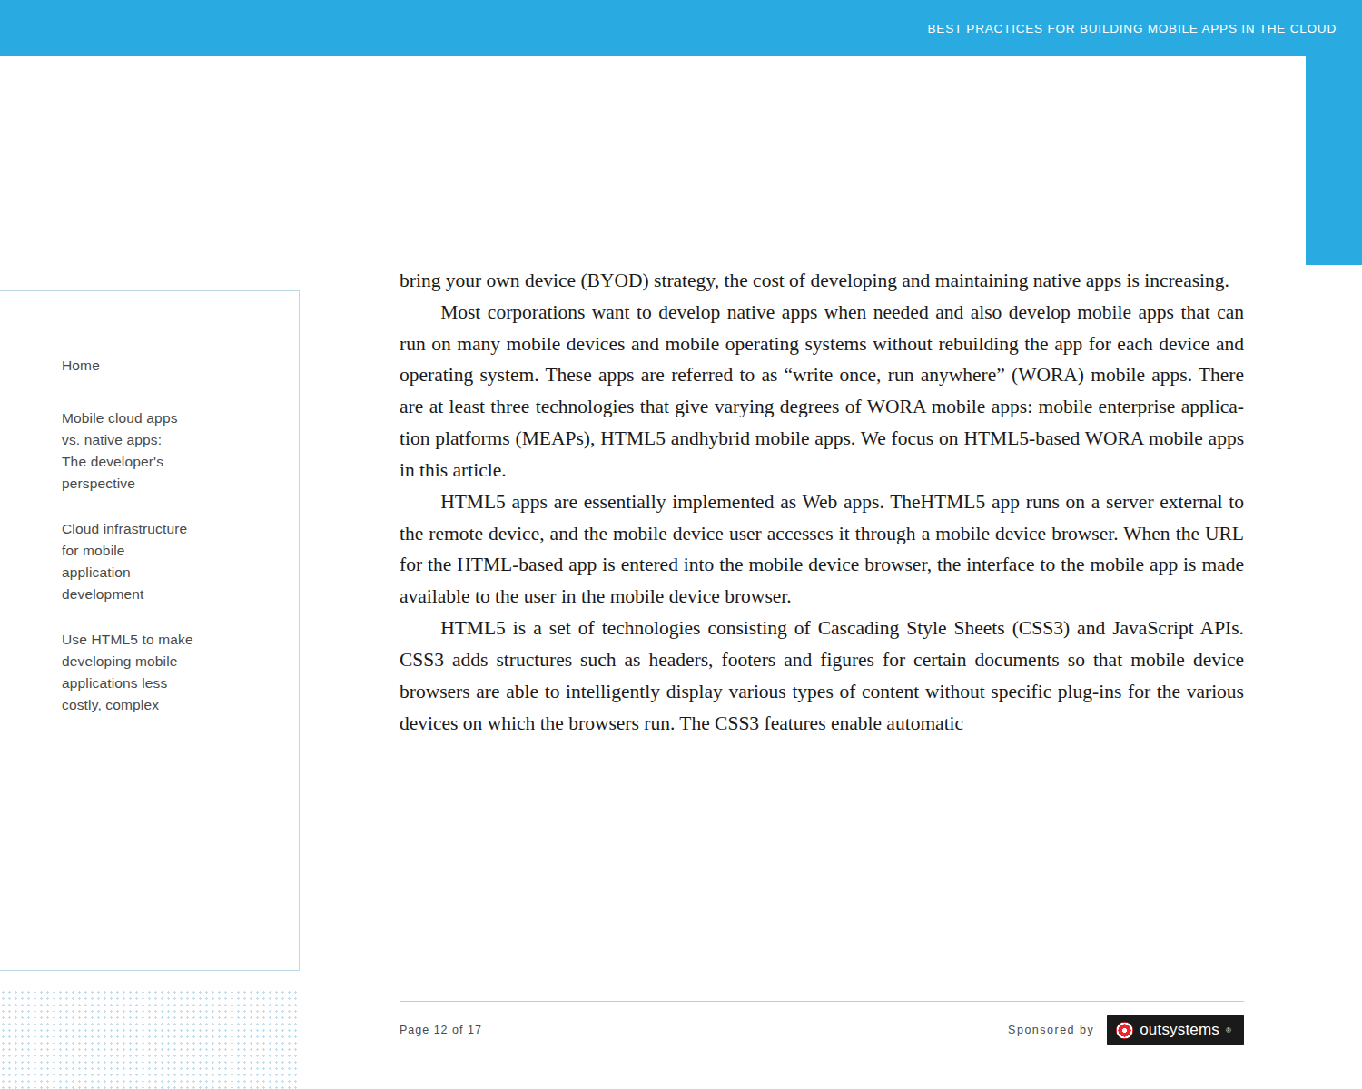Best Practices for Building Mobile Apps in the Cloud
Home
Mobile cloud apps
vs. native apps:
The developer's
perspective
Cloud infrastructure
for mobile
application
development
Use HTML5 to make
developing mobile
applications less
costly, complex
bring your own device (BYOD) strategy, the cost of developing and maintaining native apps is increasing.
Most corporations want to develop native apps when needed and also develop mobile apps that can run on many mobile devices and mobile operating systems without rebuilding the app for each device and operating system. These apps are referred to as “write once, run anywhere” (WORA) mobile apps. There are at least three technologies that give varying degrees of WORA mobile apps: mobile enterprise application platforms (MEAPs), HTML5 andhybrid mobile apps. We focus on HTML5-based WORA mobile apps in this article.
HTML5 apps are essentially implemented as Web apps. TheHTML5 app runs on a server external to the remote device, and the mobile device user accesses it through a mobile device browser. When the URL for the HTML-based app is entered into the mobile device browser, the interface to the mobile app is made available to the user in the mobile device browser.
HTML5 is a set of technologies consisting of Cascading Style Sheets (CSS3) and JavaScript APIs. CSS3 adds structures such as headers, footers and figures for certain documents so that mobile device browsers are able to intelligently display various types of content without specific plug-ins for the various devices on which the browsers run. The CSS3 features enable automatic
Page 12 of 17
Sponsored by
outsystems®